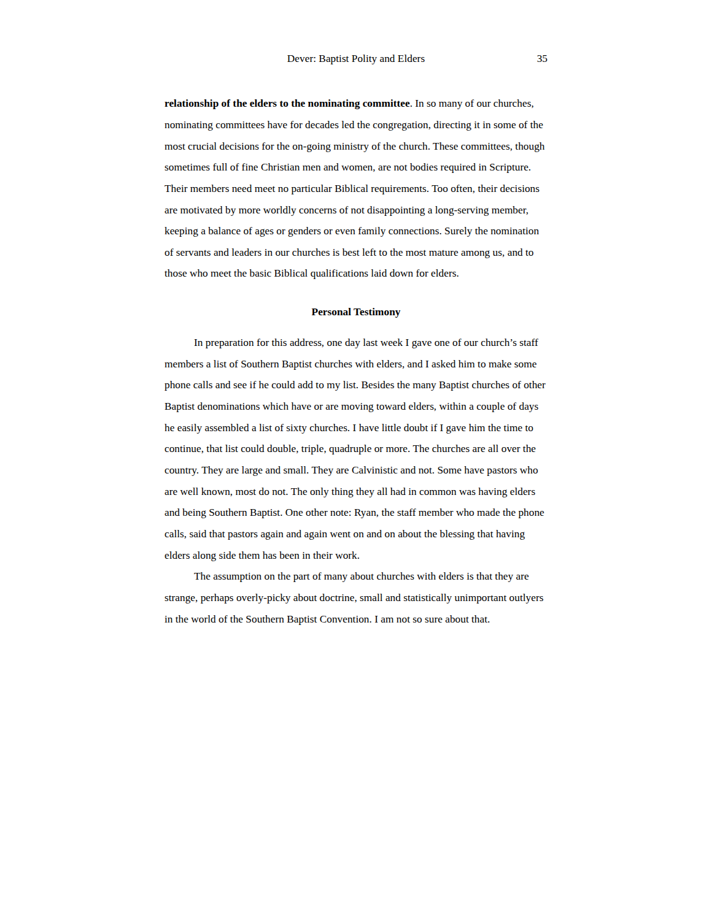Dever: Baptist Polity and Elders 35
relationship of the elders to the nominating committee. In so many of our churches, nominating committees have for decades led the congregation, directing it in some of the most crucial decisions for the on-going ministry of the church. These committees, though sometimes full of fine Christian men and women, are not bodies required in Scripture. Their members need meet no particular Biblical requirements. Too often, their decisions are motivated by more worldly concerns of not disappointing a long-serving member, keeping a balance of ages or genders or even family connections. Surely the nomination of servants and leaders in our churches is best left to the most mature among us, and to those who meet the basic Biblical qualifications laid down for elders.
Personal Testimony
In preparation for this address, one day last week I gave one of our church’s staff members a list of Southern Baptist churches with elders, and I asked him to make some phone calls and see if he could add to my list. Besides the many Baptist churches of other Baptist denominations which have or are moving toward elders, within a couple of days he easily assembled a list of sixty churches. I have little doubt if I gave him the time to continue, that list could double, triple, quadruple or more. The churches are all over the country. They are large and small. They are Calvinistic and not. Some have pastors who are well known, most do not. The only thing they all had in common was having elders and being Southern Baptist. One other note: Ryan, the staff member who made the phone calls, said that pastors again and again went on and on about the blessing that having elders along side them has been in their work.
The assumption on the part of many about churches with elders is that they are strange, perhaps overly-picky about doctrine, small and statistically unimportant outlyers in the world of the Southern Baptist Convention. I am not so sure about that.